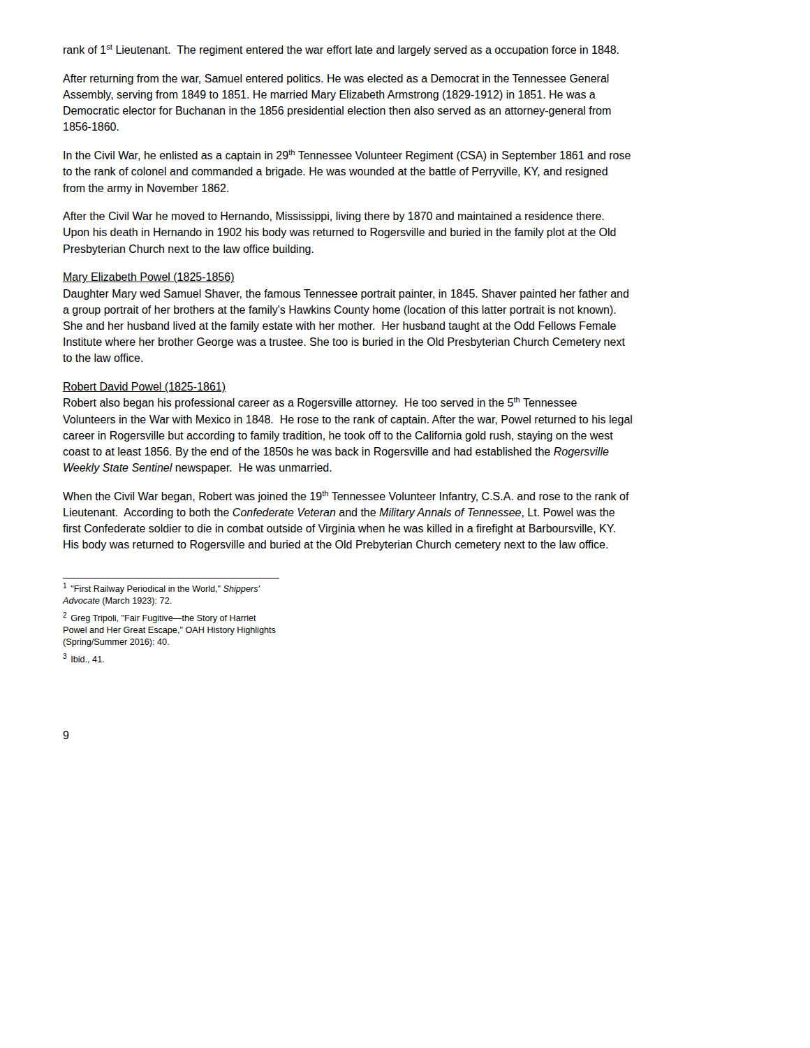rank of 1st Lieutenant. The regiment entered the war effort late and largely served as a occupation force in 1848.
After returning from the war, Samuel entered politics. He was elected as a Democrat in the Tennessee General Assembly, serving from 1849 to 1851. He married Mary Elizabeth Armstrong (1829-1912) in 1851. He was a Democratic elector for Buchanan in the 1856 presidential election then also served as an attorney-general from 1856-1860.
In the Civil War, he enlisted as a captain in 29th Tennessee Volunteer Regiment (CSA) in September 1861 and rose to the rank of colonel and commanded a brigade. He was wounded at the battle of Perryville, KY, and resigned from the army in November 1862.
After the Civil War he moved to Hernando, Mississippi, living there by 1870 and maintained a residence there. Upon his death in Hernando in 1902 his body was returned to Rogersville and buried in the family plot at the Old Presbyterian Church next to the law office building.
Mary Elizabeth Powel (1825-1856)
Daughter Mary wed Samuel Shaver, the famous Tennessee portrait painter, in 1845. Shaver painted her father and a group portrait of her brothers at the family's Hawkins County home (location of this latter portrait is not known). She and her husband lived at the family estate with her mother. Her husband taught at the Odd Fellows Female Institute where her brother George was a trustee. She too is buried in the Old Presbyterian Church Cemetery next to the law office.
Robert David Powel (1825-1861)
Robert also began his professional career as a Rogersville attorney. He too served in the 5th Tennessee Volunteers in the War with Mexico in 1848. He rose to the rank of captain. After the war, Powel returned to his legal career in Rogersville but according to family tradition, he took off to the California gold rush, staying on the west coast to at least 1856. By the end of the 1850s he was back in Rogersville and had established the Rogersville Weekly State Sentinel newspaper. He was unmarried.
When the Civil War began, Robert was joined the 19th Tennessee Volunteer Infantry, C.S.A. and rose to the rank of Lieutenant. According to both the Confederate Veteran and the Military Annals of Tennessee, Lt. Powel was the first Confederate soldier to die in combat outside of Virginia when he was killed in a firefight at Barboursville, KY. His body was returned to Rogersville and buried at the Old Prebyterian Church cemetery next to the law office.
1 "First Railway Periodical in the World," Shippers' Advocate (March 1923): 72.
2 Greg Tripoli, "Fair Fugitive—the Story of Harriet Powel and Her Great Escape," OAH History Highlights (Spring/Summer 2016): 40.
3 Ibid., 41.
9